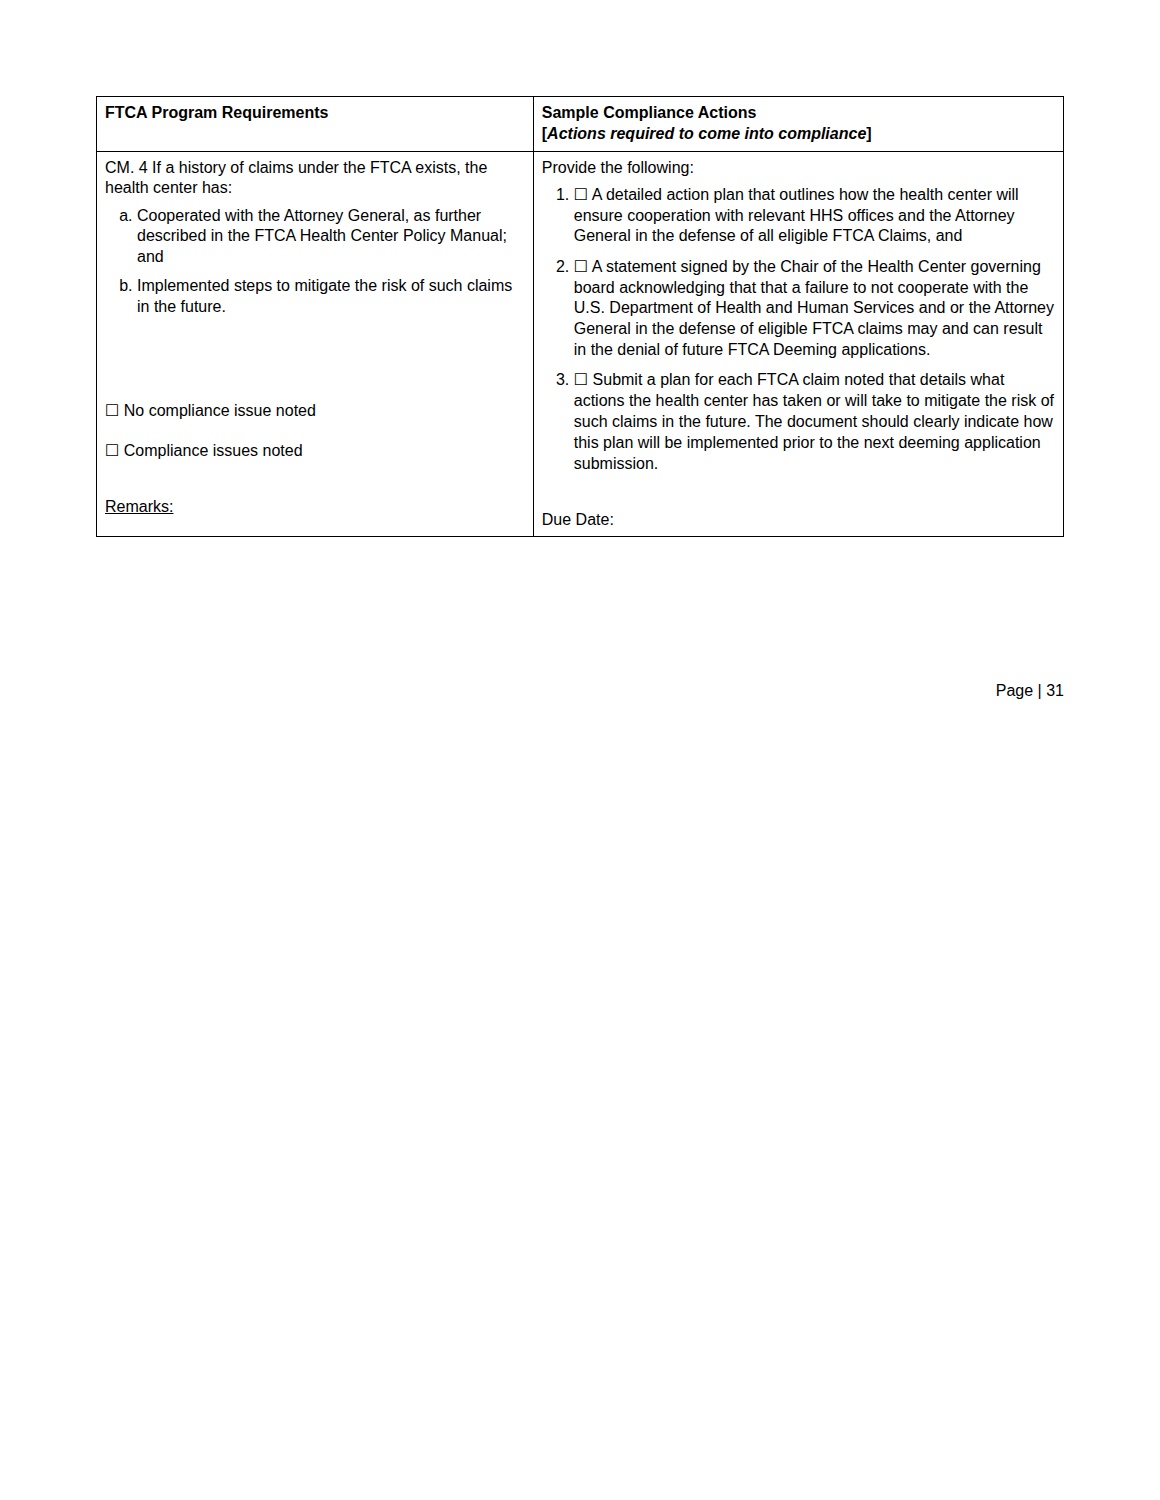| FTCA Program Requirements | Sample Compliance Actions [ Actions required to come into compliance ] |
| --- | --- |
| CM. 4 If a history of claims under the FTCA exists, the health center has: Cooperated with the Attorney General, as further described in the FTCA Health Center Policy Manual; and Implemented steps to mitigate the risk of such claims in the future. ☐ No compliance issue noted ☐ Compliance issues noted Remarks: | Provide the following: ☐ A detailed action plan that outlines how the health center will ensure cooperation with relevant HHS offices and the Attorney General in the defense of all eligible FTCA Claims, and ☐ A statement signed by the Chair of the Health Center governing board acknowledging that that a failure to not cooperate with the U.S. Department of Health and Human Services and or the Attorney General in the defense of eligible FTCA claims may and can result in the denial of future FTCA Deeming applications. ☐ Submit a plan for each FTCA claim noted that details what actions the health center has taken or will take to mitigate the risk of such claims in the future. The document should clearly indicate how this plan will be implemented prior to the next deeming application submission. Due Date: |
Page | 31